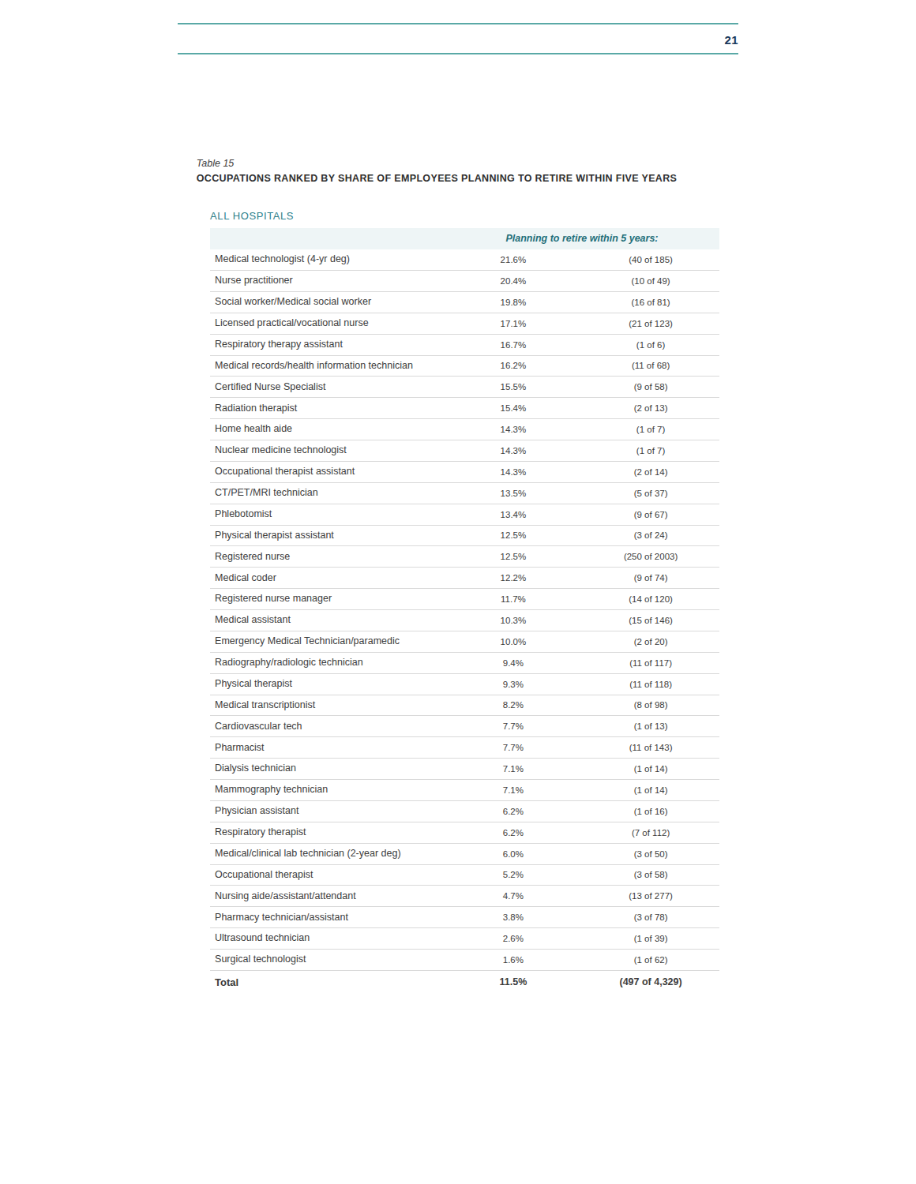21
Table 15
Occupations ranked by share of employees planning to retire within five years
All Hospitals
| | Planning to retire within 5 years: |
| --- | --- |
| Medical technologist (4-yr deg) | 21.6% | (40 of 185) |
| Nurse practitioner | 20.4% | (10 of 49) |
| Social worker/Medical social worker | 19.8% | (16 of 81) |
| Licensed practical/vocational nurse | 17.1% | (21 of 123) |
| Respiratory therapy assistant | 16.7% | (1 of 6) |
| Medical records/health information technician | 16.2% | (11 of 68) |
| Certified Nurse Specialist | 15.5% | (9 of 58) |
| Radiation therapist | 15.4% | (2 of 13) |
| Home health aide | 14.3% | (1 of 7) |
| Nuclear medicine technologist | 14.3% | (1 of 7) |
| Occupational therapist assistant | 14.3% | (2 of 14) |
| CT/PET/MRI technician | 13.5% | (5 of 37) |
| Phlebotomist | 13.4% | (9 of 67) |
| Physical therapist assistant | 12.5% | (3 of 24) |
| Registered nurse | 12.5% | (250 of 2003) |
| Medical coder | 12.2% | (9 of 74) |
| Registered nurse manager | 11.7% | (14 of 120) |
| Medical assistant | 10.3% | (15 of 146) |
| Emergency Medical Technician/paramedic | 10.0% | (2 of 20) |
| Radiography/radiologic technician | 9.4% | (11 of 117) |
| Physical therapist | 9.3% | (11 of 118) |
| Medical transcriptionist | 8.2% | (8 of 98) |
| Cardiovascular tech | 7.7% | (1 of 13) |
| Pharmacist | 7.7% | (11 of 143) |
| Dialysis technician | 7.1% | (1 of 14) |
| Mammography technician | 7.1% | (1 of 14) |
| Physician assistant | 6.2% | (1 of 16) |
| Respiratory therapist | 6.2% | (7 of 112) |
| Medical/clinical lab technician (2-year deg) | 6.0% | (3 of 50) |
| Occupational therapist | 5.2% | (3 of 58) |
| Nursing aide/assistant/attendant | 4.7% | (13 of 277) |
| Pharmacy technician/assistant | 3.8% | (3 of 78) |
| Ultrasound technician | 2.6% | (1 of 39) |
| Surgical technologist | 1.6% | (1 of 62) |
| Total | 11.5% | (497 of 4,329) |